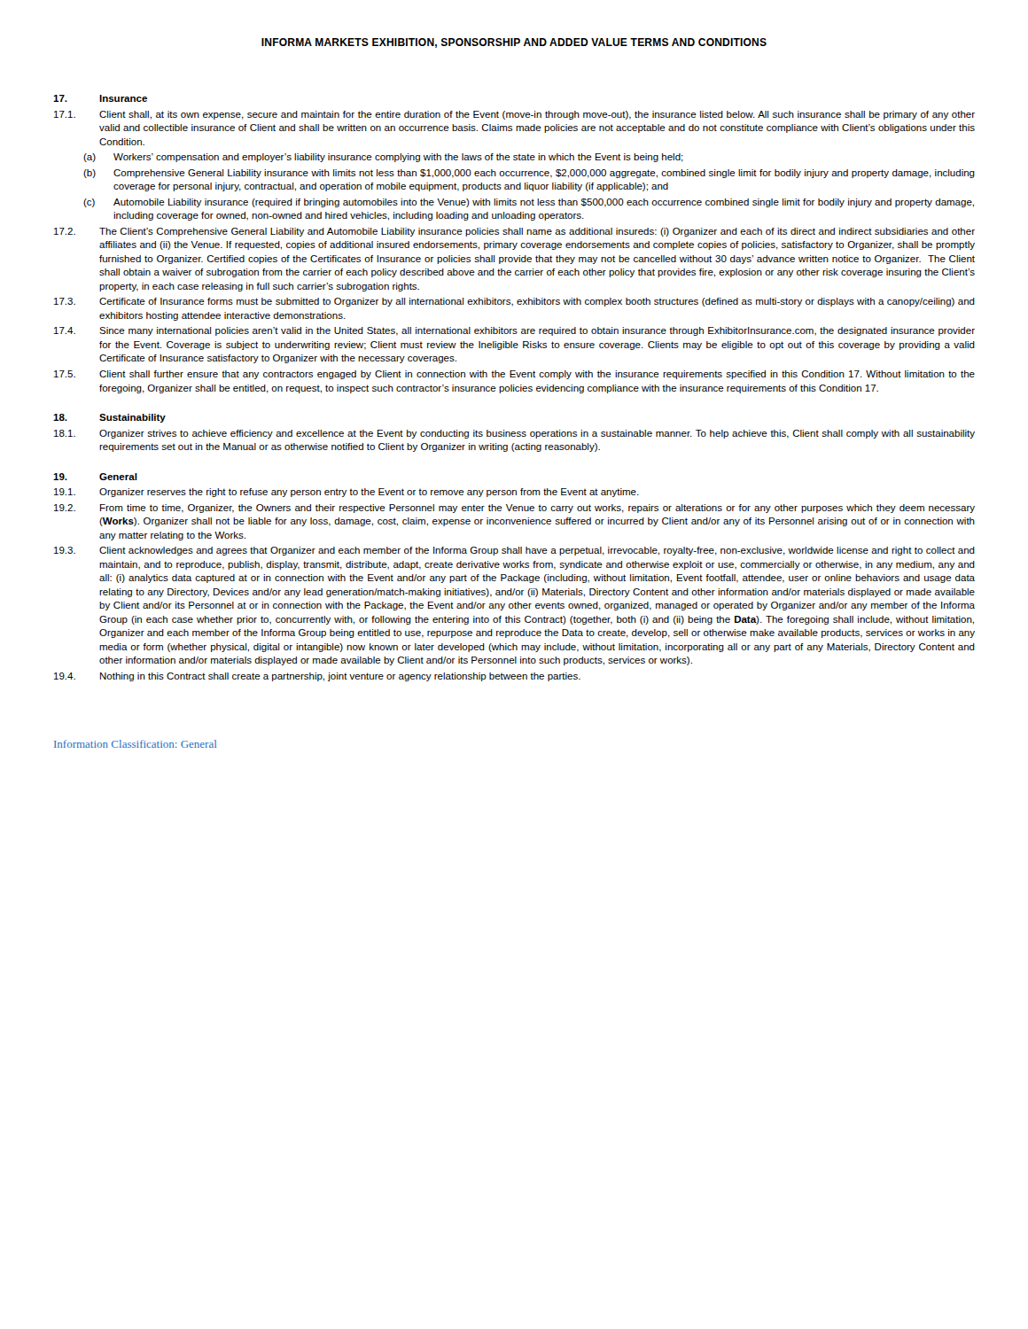INFORMA MARKETS EXHIBITION, SPONSORSHIP AND ADDED VALUE TERMS AND CONDITIONS
17.
Insurance
17.1.
Client shall, at its own expense, secure and maintain for the entire duration of the Event (move-in through move-out), the insurance listed below. All such insurance shall be primary of any other valid and collectible insurance of Client and shall be written on an occurrence basis. Claims made policies are not acceptable and do not constitute compliance with Client’s obligations under this Condition.
(a)
Workers’ compensation and employer’s liability insurance complying with the laws of the state in which the Event is being held;
(b)
Comprehensive General Liability insurance with limits not less than $1,000,000 each occurrence, $2,000,000 aggregate, combined single limit for bodily injury and property damage, including coverage for personal injury, contractual, and operation of mobile equipment, products and liquor liability (if applicable); and
(c)
Automobile Liability insurance (required if bringing automobiles into the Venue) with limits not less than $500,000 each occurrence combined single limit for bodily injury and property damage, including coverage for owned, non-owned and hired vehicles, including loading and unloading operators.
17.2.
The Client’s Comprehensive General Liability and Automobile Liability insurance policies shall name as additional insureds: (i) Organizer and each of its direct and indirect subsidiaries and other affiliates and (ii) the Venue. If requested, copies of additional insured endorsements, primary coverage endorsements and complete copies of policies, satisfactory to Organizer, shall be promptly furnished to Organizer. Certified copies of the Certificates of Insurance or policies shall provide that they may not be cancelled without 30 days’ advance written notice to Organizer. The Client shall obtain a waiver of subrogation from the carrier of each policy described above and the carrier of each other policy that provides fire, explosion or any other risk coverage insuring the Client’s property, in each case releasing in full such carrier’s subrogation rights.
17.3.
Certificate of Insurance forms must be submitted to Organizer by all international exhibitors, exhibitors with complex booth structures (defined as multi-story or displays with a canopy/ceiling) and exhibitors hosting attendee interactive demonstrations.
17.4.
Since many international policies aren’t valid in the United States, all international exhibitors are required to obtain insurance through ExhibitorInsurance.com, the designated insurance provider for the Event. Coverage is subject to underwriting review; Client must review the Ineligible Risks to ensure coverage. Clients may be eligible to opt out of this coverage by providing a valid Certificate of Insurance satisfactory to Organizer with the necessary coverages.
17.5.
Client shall further ensure that any contractors engaged by Client in connection with the Event comply with the insurance requirements specified in this Condition 17. Without limitation to the foregoing, Organizer shall be entitled, on request, to inspect such contractor’s insurance policies evidencing compliance with the insurance requirements of this Condition 17.
18.
Sustainability
18.1.
Organizer strives to achieve efficiency and excellence at the Event by conducting its business operations in a sustainable manner. To help achieve this, Client shall comply with all sustainability requirements set out in the Manual or as otherwise notified to Client by Organizer in writing (acting reasonably).
19.
General
19.1.
Organizer reserves the right to refuse any person entry to the Event or to remove any person from the Event at anytime.
19.2.
From time to time, Organizer, the Owners and their respective Personnel may enter the Venue to carry out works, repairs or alterations or for any other purposes which they deem necessary (Works). Organizer shall not be liable for any loss, damage, cost, claim, expense or inconvenience suffered or incurred by Client and/or any of its Personnel arising out of or in connection with any matter relating to the Works.
19.3.
Client acknowledges and agrees that Organizer and each member of the Informa Group shall have a perpetual, irrevocable, royalty-free, non-exclusive, worldwide license and right to collect and maintain, and to reproduce, publish, display, transmit, distribute, adapt, create derivative works from, syndicate and otherwise exploit or use, commercially or otherwise, in any medium, any and all: (i) analytics data captured at or in connection with the Event and/or any part of the Package (including, without limitation, Event footfall, attendee, user or online behaviors and usage data relating to any Directory, Devices and/or any lead generation/match-making initiatives), and/or (ii) Materials, Directory Content and other information and/or materials displayed or made available by Client and/or its Personnel at or in connection with the Package, the Event and/or any other events owned, organized, managed or operated by Organizer and/or any member of the Informa Group (in each case whether prior to, concurrently with, or following the entering into of this Contract) (together, both (i) and (ii) being the Data). The foregoing shall include, without limitation, Organizer and each member of the Informa Group being entitled to use, repurpose and reproduce the Data to create, develop, sell or otherwise make available products, services or works in any media or form (whether physical, digital or intangible) now known or later developed (which may include, without limitation, incorporating all or any part of any Materials, Directory Content and other information and/or materials displayed or made available by Client and/or its Personnel into such products, services or works).
19.4.
Nothing in this Contract shall create a partnership, joint venture or agency relationship between the parties.
Information Classification: General